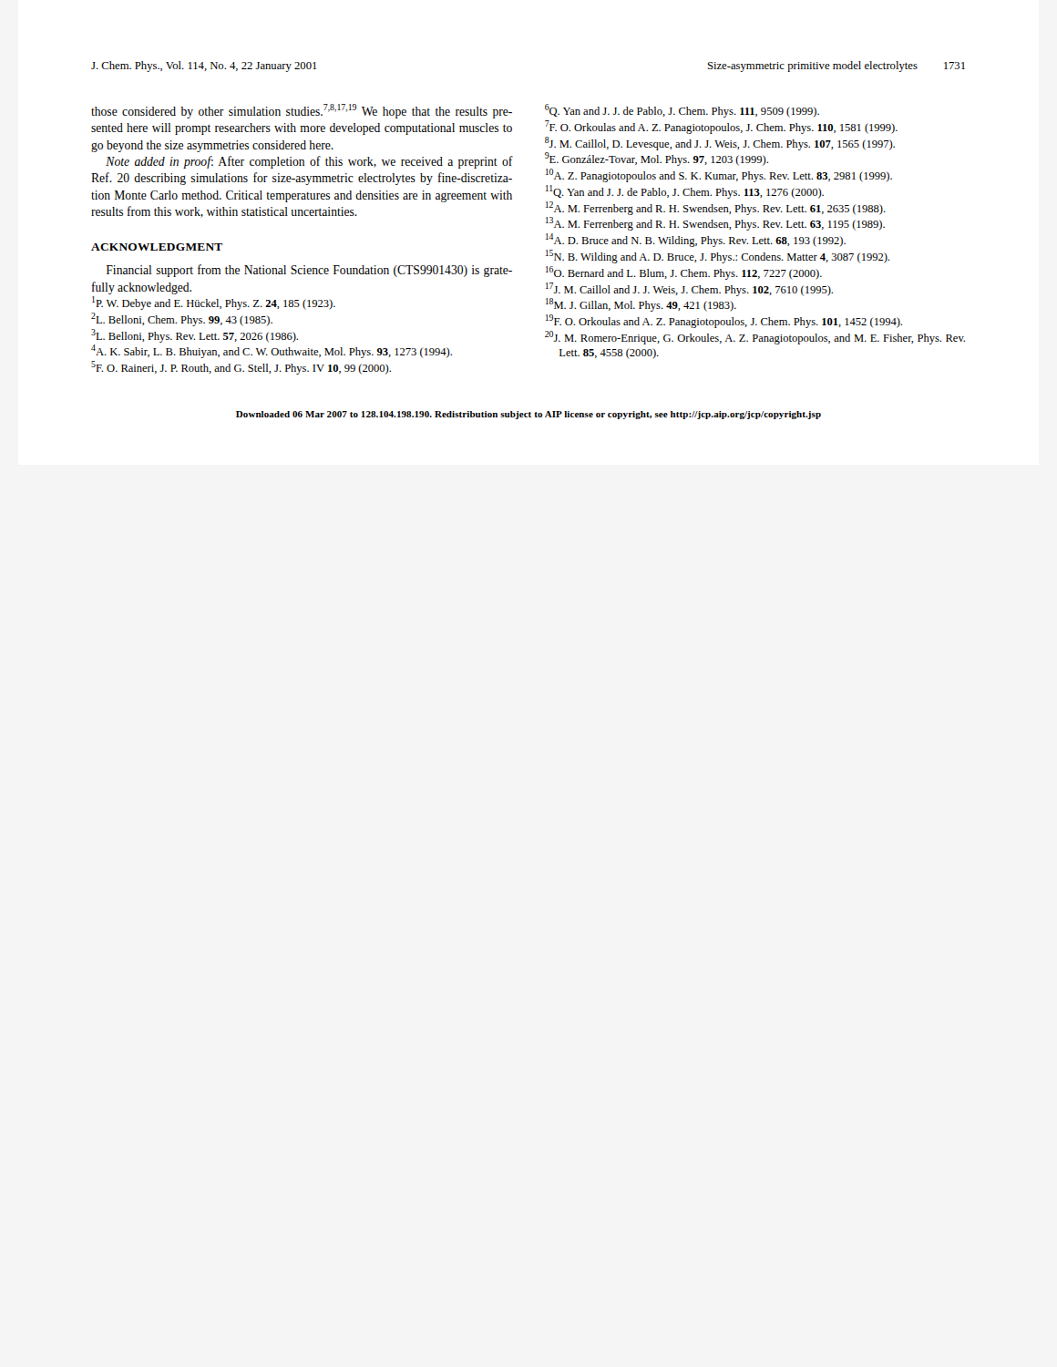J. Chem. Phys., Vol. 114, No. 4, 22 January 2001 Size-asymmetric primitive model electrolytes 1731
those considered by other simulation studies.7,8,17,19 We hope that the results presented here will prompt researchers with more developed computational muscles to go beyond the size asymmetries considered here.
Note added in proof: After completion of this work, we received a preprint of Ref. 20 describing simulations for size-asymmetric electrolytes by fine-discretization Monte Carlo method. Critical temperatures and densities are in agreement with results from this work, within statistical uncertainties.
Acknowledgment
Financial support from the National Science Foundation (CTS9901430) is gratefully acknowledged.
1P. W. Debye and E. Hückel, Phys. Z. 24, 185 (1923).
2L. Belloni, Chem. Phys. 99, 43 (1985).
3L. Belloni, Phys. Rev. Lett. 57, 2026 (1986).
4A. K. Sabir, L. B. Bhuiyan, and C. W. Outhwaite, Mol. Phys. 93, 1273 (1994).
5F. O. Raineri, J. P. Routh, and G. Stell, J. Phys. IV 10, 99 (2000).
6Q. Yan and J. J. de Pablo, J. Chem. Phys. 111, 9509 (1999).
7F. O. Orkoulas and A. Z. Panagiotopoulos, J. Chem. Phys. 110, 1581 (1999).
8J. M. Caillol, D. Levesque, and J. J. Weis, J. Chem. Phys. 107, 1565 (1997).
9E. González-Tovar, Mol. Phys. 97, 1203 (1999).
10A. Z. Panagiotopoulos and S. K. Kumar, Phys. Rev. Lett. 83, 2981 (1999).
11Q. Yan and J. J. de Pablo, J. Chem. Phys. 113, 1276 (2000).
12A. M. Ferrenberg and R. H. Swendsen, Phys. Rev. Lett. 61, 2635 (1988).
13A. M. Ferrenberg and R. H. Swendsen, Phys. Rev. Lett. 63, 1195 (1989).
14A. D. Bruce and N. B. Wilding, Phys. Rev. Lett. 68, 193 (1992).
15N. B. Wilding and A. D. Bruce, J. Phys.: Condens. Matter 4, 3087 (1992).
16O. Bernard and L. Blum, J. Chem. Phys. 112, 7227 (2000).
17J. M. Caillol and J. J. Weis, J. Chem. Phys. 102, 7610 (1995).
18M. J. Gillan, Mol. Phys. 49, 421 (1983).
19F. O. Orkoulas and A. Z. Panagiotopoulos, J. Chem. Phys. 101, 1452 (1994).
20J. M. Romero-Enrique, G. Orkoules, A. Z. Panagiotopoulos, and M. E. Fisher, Phys. Rev. Lett. 85, 4558 (2000).
Downloaded 06 Mar 2007 to 128.104.198.190. Redistribution subject to AIP license or copyright, see http://jcp.aip.org/jcp/copyright.jsp